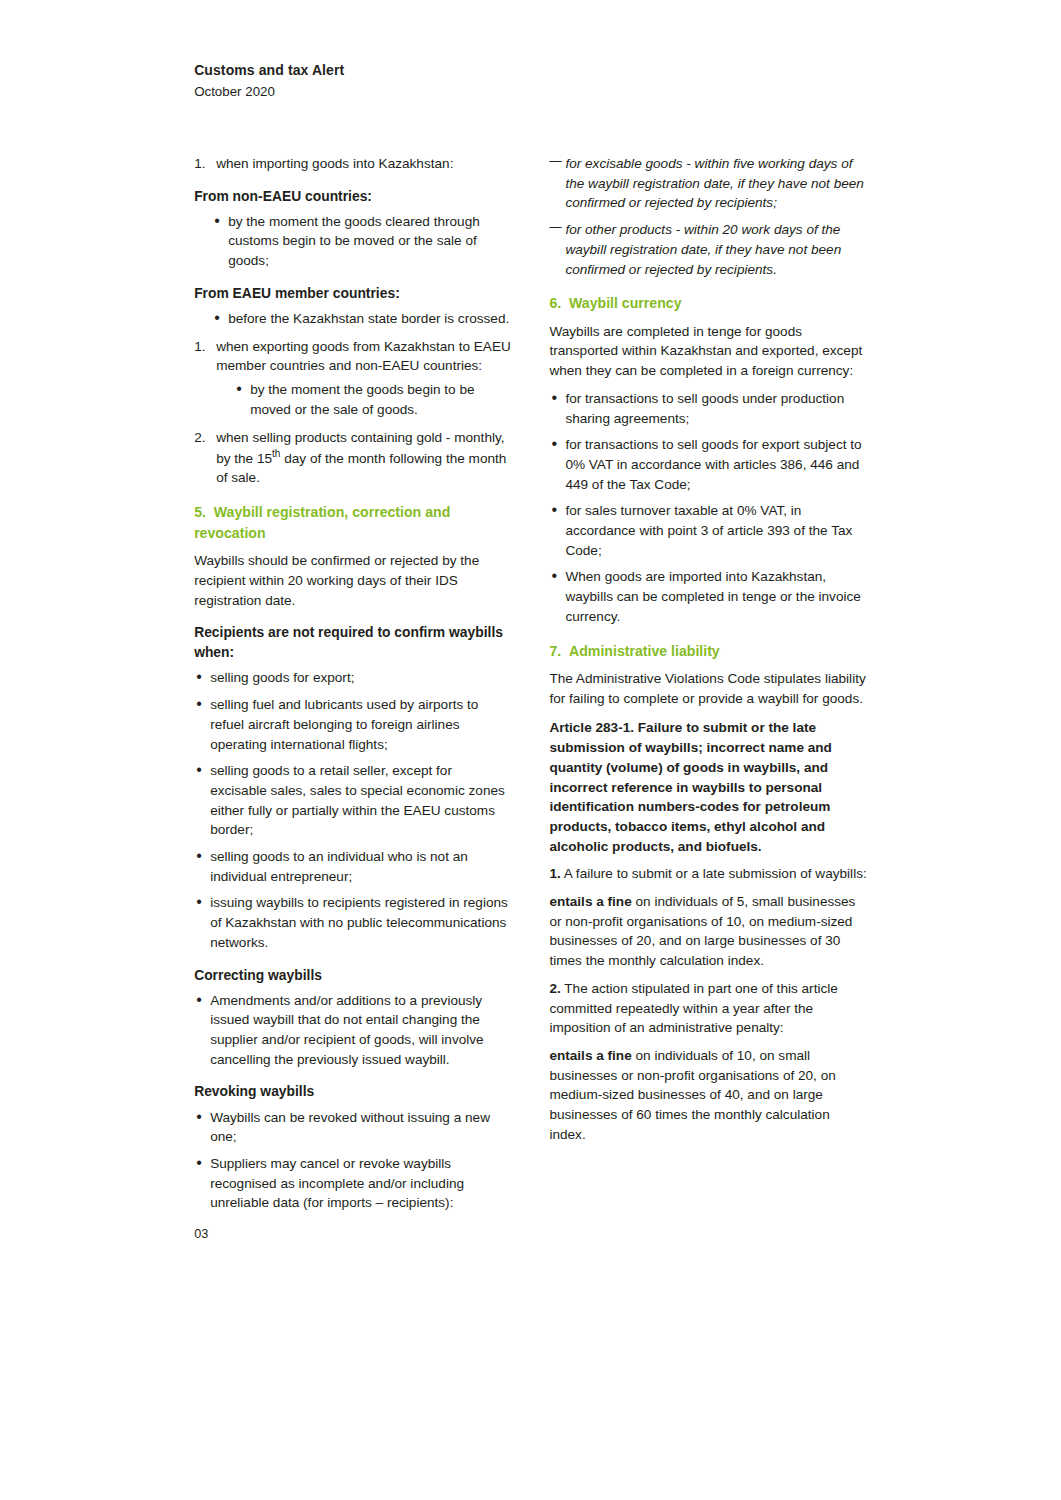Customs and tax Alert
October 2020
when importing goods into Kazakhstan:
From non-EAEU countries:
by the moment the goods cleared through customs begin to be moved or the sale of goods;
From EAEU member countries:
before the Kazakhstan state border is crossed.
when exporting goods from Kazakhstan to EAEU member countries and non-EAEU countries:
by the moment the goods begin to be moved or the sale of goods.
when selling products containing gold - monthly, by the 15th day of the month following the month of sale.
5. Waybill registration, correction and revocation
Waybills should be confirmed or rejected by the recipient within 20 working days of their IDS registration date.
Recipients are not required to confirm waybills when:
selling goods for export;
selling fuel and lubricants used by airports to refuel aircraft belonging to foreign airlines operating international flights;
selling goods to a retail seller, except for excisable sales, sales to special economic zones either fully or partially within the EAEU customs border;
selling goods to an individual who is not an individual entrepreneur;
issuing waybills to recipients registered in regions of Kazakhstan with no public telecommunications networks.
Correcting waybills
Amendments and/or additions to a previously issued waybill that do not entail changing the supplier and/or recipient of goods, will involve cancelling the previously issued waybill.
Revoking waybills
Waybills can be revoked without issuing a new one;
Suppliers may cancel or revoke waybills recognised as incomplete and/or including unreliable data (for imports – recipients):
for excisable goods - within five working days of the waybill registration date, if they have not been confirmed or rejected by recipients;
for other products - within 20 work days of the waybill registration date, if they have not been confirmed or rejected by recipients.
6. Waybill currency
Waybills are completed in tenge for goods transported within Kazakhstan and exported, except when they can be completed in a foreign currency:
for transactions to sell goods under production sharing agreements;
for transactions to sell goods for export subject to 0% VAT in accordance with articles 386, 446 and 449 of the Tax Code;
for sales turnover taxable at 0% VAT, in accordance with point 3 of article 393 of the Tax Code;
When goods are imported into Kazakhstan, waybills can be completed in tenge or the invoice currency.
7. Administrative liability
The Administrative Violations Code stipulates liability for failing to complete or provide a waybill for goods.
Article 283-1. Failure to submit or the late submission of waybills; incorrect name and quantity (volume) of goods in waybills, and incorrect reference in waybills to personal identification numbers-codes for petroleum products, tobacco items, ethyl alcohol and alcoholic products, and biofuels.
1. A failure to submit or a late submission of waybills:
entails a fine on individuals of 5, small businesses or non-profit organisations of 10, on medium-sized businesses of 20, and on large businesses of 30 times the monthly calculation index.
2. The action stipulated in part one of this article committed repeatedly within a year after the imposition of an administrative penalty:
entails a fine on individuals of 10, on small businesses or non-profit organisations of 20, on medium-sized businesses of 40, and on large businesses of 60 times the monthly calculation index.
03